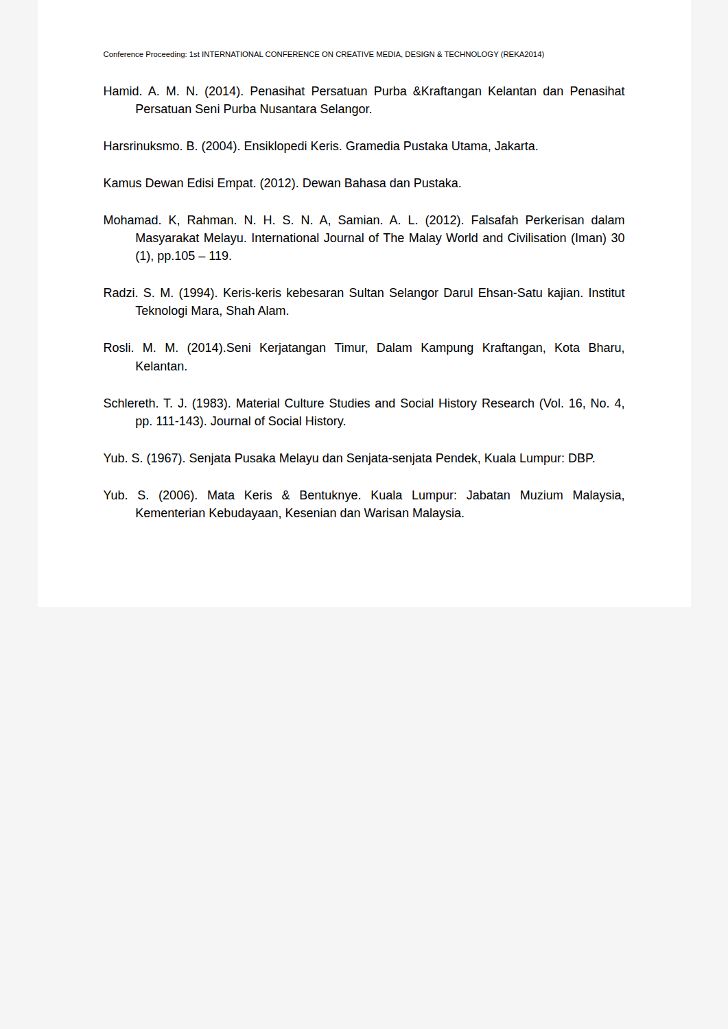Conference Proceeding: 1st INTERNATIONAL CONFERENCE ON CREATIVE MEDIA, DESIGN & TECHNOLOGY (REKA2014)
Hamid. A. M. N. (2014). Penasihat Persatuan Purba &Kraftangan Kelantan dan Penasihat Persatuan Seni Purba Nusantara Selangor.
Harsrinuksmo. B. (2004). Ensiklopedi Keris. Gramedia Pustaka Utama, Jakarta.
Kamus Dewan Edisi Empat. (2012). Dewan Bahasa dan Pustaka.
Mohamad. K, Rahman. N. H. S. N. A, Samian. A. L. (2012). Falsafah Perkerisan dalam Masyarakat Melayu. International Journal of The Malay World and Civilisation (Iman) 30 (1), pp.105 – 119.
Radzi. S. M. (1994). Keris-keris kebesaran Sultan Selangor Darul Ehsan-Satu kajian. Institut Teknologi Mara, Shah Alam.
Rosli. M. M. (2014).Seni Kerjatangan Timur, Dalam Kampung Kraftangan, Kota Bharu, Kelantan.
Schlereth. T. J. (1983). Material Culture Studies and Social History Research (Vol. 16, No. 4, pp. 111-143). Journal of Social History.
Yub. S. (1967). Senjata Pusaka Melayu dan Senjata-senjata Pendek, Kuala Lumpur: DBP.
Yub. S. (2006). Mata Keris & Bentuknye. Kuala Lumpur: Jabatan Muzium Malaysia, Kementerian Kebudayaan, Kesenian dan Warisan Malaysia.